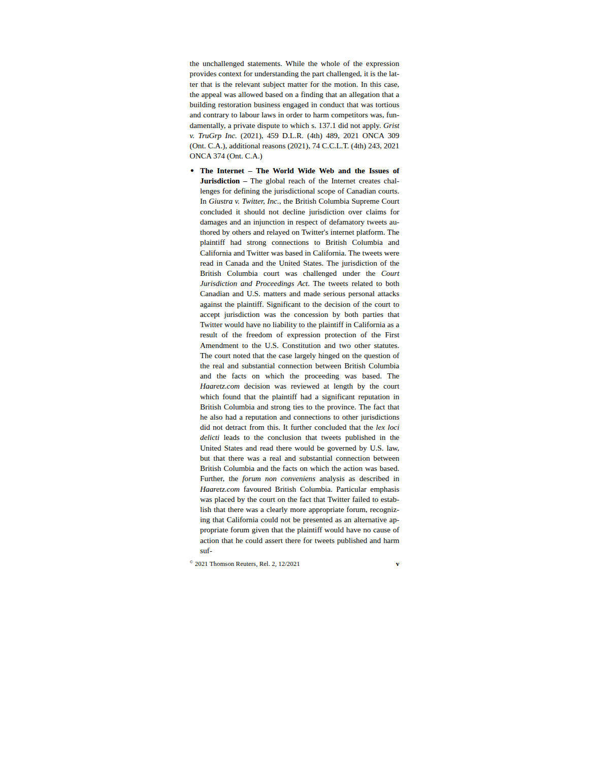the unchallenged statements. While the whole of the expression provides context for understanding the part challenged, it is the latter that is the relevant subject matter for the motion. In this case, the appeal was allowed based on a finding that an allegation that a building restoration business engaged in conduct that was tortious and contrary to labour laws in order to harm competitors was, fundamentally, a private dispute to which s. 137.1 did not apply. Grist v. TruGrp Inc. (2021), 459 D.L.R. (4th) 489, 2021 ONCA 309 (Ont. C.A.), additional reasons (2021), 74 C.C.L.T. (4th) 243, 2021 ONCA 374 (Ont. C.A.)
●
The Internet – The World Wide Web and the Issues of Jurisdiction – The global reach of the Internet creates challenges for defining the jurisdictional scope of Canadian courts. In Giustra v. Twitter, Inc., the British Columbia Supreme Court concluded it should not decline jurisdiction over claims for damages and an injunction in respect of defamatory tweets authored by others and relayed on Twitter's internet platform. The plaintiff had strong connections to British Columbia and California and Twitter was based in California. The tweets were read in Canada and the United States. The jurisdiction of the British Columbia court was challenged under the Court Jurisdiction and Proceedings Act. The tweets related to both Canadian and U.S. matters and made serious personal attacks against the plaintiff. Significant to the decision of the court to accept jurisdiction was the concession by both parties that Twitter would have no liability to the plaintiff in California as a result of the freedom of expression protection of the First Amendment to the U.S. Constitution and two other statutes. The court noted that the case largely hinged on the question of the real and substantial connection between British Columbia and the facts on which the proceeding was based. The Haaretz.com decision was reviewed at length by the court which found that the plaintiff had a significant reputation in British Columbia and strong ties to the province. The fact that he also had a reputation and connections to other jurisdictions did not detract from this. It further concluded that the lex loci delicti leads to the conclusion that tweets published in the United States and read there would be governed by U.S. law, but that there was a real and substantial connection between British Columbia and the facts on which the action was based. Further, the forum non conveniens analysis as described in Haaretz.com favoured British Columbia. Particular emphasis was placed by the court on the fact that Twitter failed to establish that there was a clearly more appropriate forum, recognizing that California could not be presented as an alternative appropriate forum given that the plaintiff would have no cause of action that he could assert there for tweets published and harm suf-
© 2021 Thomson Reuters, Rel. 2, 12/2021
v